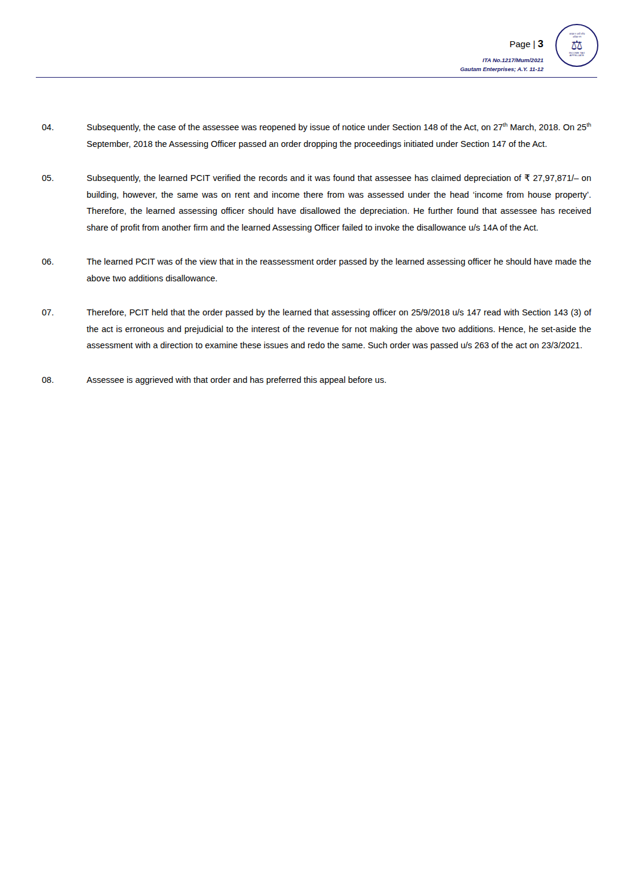आयकर अपीलीय अधिकरण
⚖
INCOME TAX APPELLATE
Page | 3
ITA No.1217/Mum/2021
Gautam Enterprises; A.Y. 11-12
04.
Subsequently, the case of the assessee was reopened by issue of notice under Section 148 of the Act, on 27th March, 2018. On 25th September, 2018 the Assessing Officer passed an order dropping the proceedings initiated under Section 147 of the Act.
05.
Subsequently, the learned PCIT verified the records and it was found that assessee has claimed depreciation of ₹ 27,97,871/– on building, however, the same was on rent and income there from was assessed under the head ‘income from house property’. Therefore, the learned assessing officer should have disallowed the depreciation. He further found that assessee has received share of profit from another firm and the learned Assessing Officer failed to invoke the disallowance u/s 14A of the Act.
06.
The learned PCIT was of the view that in the reassessment order passed by the learned assessing officer he should have made the above two additions disallowance.
07.
Therefore, PCIT held that the order passed by the learned that assessing officer on 25/9/2018 u/s 147 read with Section 143 (3) of the act is erroneous and prejudicial to the interest of the revenue for not making the above two additions. Hence, he set-aside the assessment with a direction to examine these issues and redo the same. Such order was passed u/s 263 of the act on 23/3/2021.
08.
Assessee is aggrieved with that order and has preferred this appeal before us.